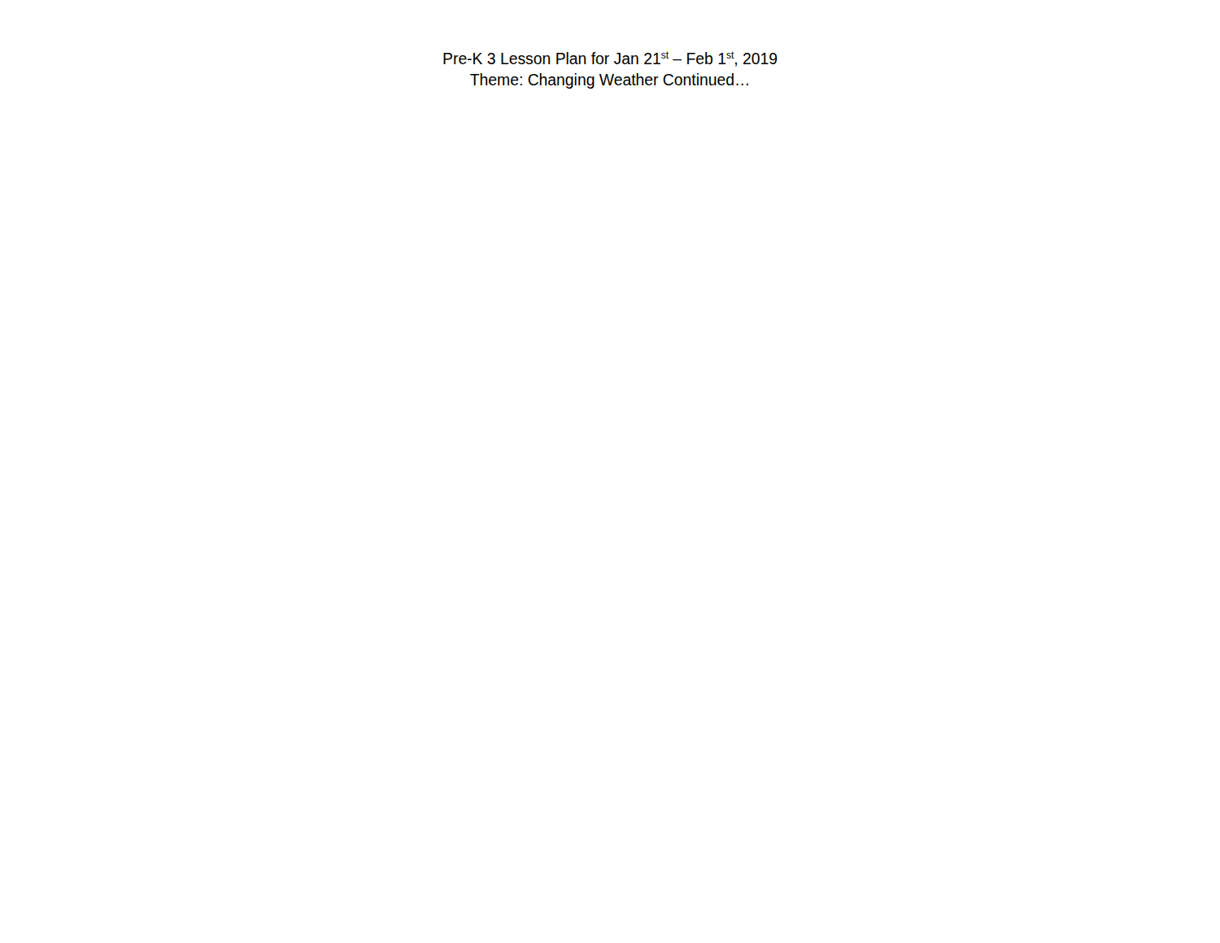Pre-K 3 Lesson Plan for Jan 21st – Feb 1st, 2019 Theme: Changing Weather Continued…